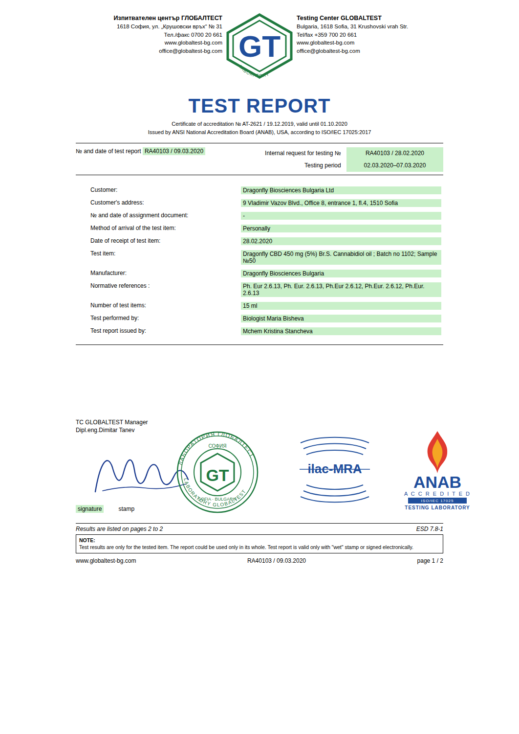Изпитвателен център ГЛОБАЛТЕСТ
1618 София, ул. „Крушовски връх“ № 31
Тел./факс 0700 20 661
www.globaltest-bg.com
office@globaltest-bg.com
GT LABORATORY
Testing Center GLOBALTEST
Bulgaria, 1618 Sofia, 31 Krushovski vrah Str.
Tel/fax +359 700 20 661
www.globaltest-bg.com
office@globaltest-bg.com
TEST REPORT
Certificate of accreditation № AT-2621 / 19.12.2019, valid until 01.10.2020
Issued by ANSI National Accreditation Board (ANAB), USA, according to ISO/IEC 17025:2017
№ and date of test report RA40103 / 09.03.2020
Internal request for testing № RA40103 / 28.02.2020
Testing period 02.03.2020–07.03.2020
| Customer: | Dragonfly Biosciences Bulgaria Ltd |
| Customer's address: | 9 Vladimir Vazov Blvd., Office 8, entrance 1, fl.4, 1510 Sofia |
| № and date of assignment document: | - |
| Method of arrival of the test item: | Personally |
| Date of receipt of test item: | 28.02.2020 |
| Test item: | Dragonfly CBD 450 mg (5%) Br.S. Cannabidiol oil ; Batch no 1102; Sample №50 |
| Manufacturer: | Dragonfly Biosciences Bulgaria |
| Normative references : | Ph. Eur 2.6.13, Ph. Eur. 2.6.13, Ph.Eur 2.6.12, Ph.Eur. 2.6.12, Ph.Eur. 2.6.13 |
| Number of test items: | 15 ml |
| Test performed by: | Biologist Maria Bisheva |
| Test report issued by: | Mchem Kristina Stancheva |
TC GLOBALTEST Manager
Dipl.eng.Dimitar Tanev
GT ЛАБОРАТОРИЯ ГЛОБАЛТЕСТ LABORATORY GLOBALTEST СОФИЯ SOFIA · BULGARIA
ilac-MRA
ANAB A C C R E D I T E D ISO/IEC 17025 TESTING LABORATORY
signature stamp
Results are listed on pages 2 to 2
ESD 7.8-1
NOTE:
Test results are only for the tested item. The report could be used only in its whole. Test report is valid only with "wet" stamp or signed electronically.
www.globaltest-bg.com
RA40103 / 09.03.2020
page 1 / 2